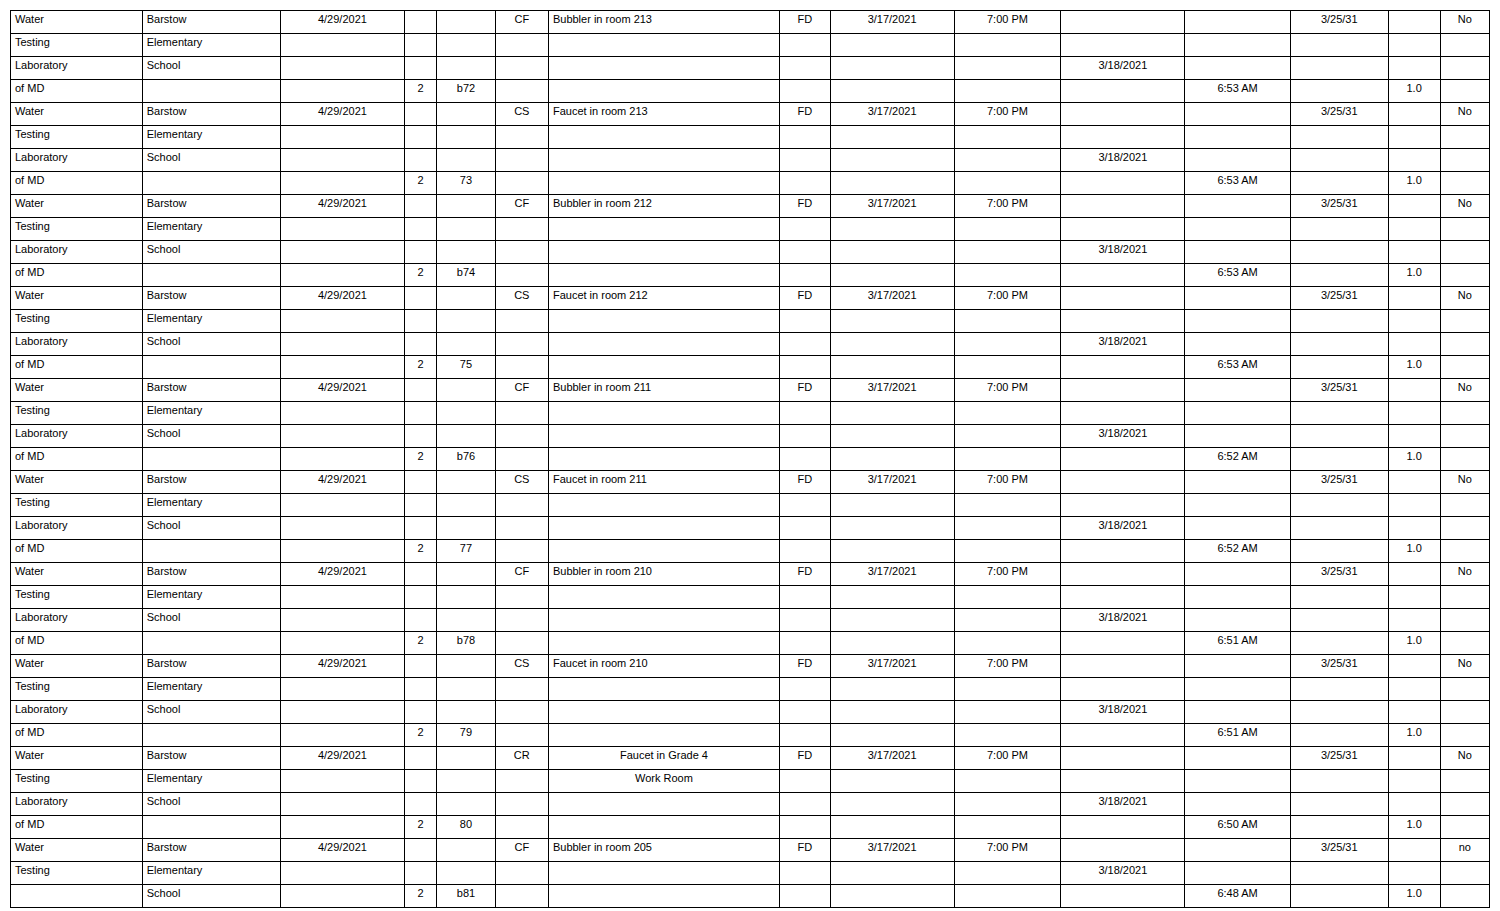| Water | Barstow | 4/29/2021 | | | CF | Bubbler in room 213 | FD | 3/17/2021 | 7:00 PM | | | 3/25/31 | | No |
| Testing | Elementary | | | | | | | | | | | | | |
| Laboratory | School | | | | | | | | | 3/18/2021 | | | | |
| of MD | | | 2 | b72 | | | | | | | 6:53 AM | | 1.0 | |
| Water | Barstow | 4/29/2021 | | | CS | Faucet in room 213 | FD | 3/17/2021 | 7:00 PM | | | 3/25/31 | | No |
| Testing | Elementary | | | | | | | | | | | | | |
| Laboratory | School | | | | | | | | | 3/18/2021 | | | | |
| of MD | | | 2 | 73 | | | | | | | 6:53 AM | | 1.0 | |
| Water | Barstow | 4/29/2021 | | | CF | Bubbler in room 212 | FD | 3/17/2021 | 7:00 PM | | | 3/25/31 | | No |
| Testing | Elementary | | | | | | | | | | | | | |
| Laboratory | School | | | | | | | | | 3/18/2021 | | | | |
| of MD | | | 2 | b74 | | | | | | | 6:53 AM | | 1.0 | |
| Water | Barstow | 4/29/2021 | | | CS | Faucet in room 212 | FD | 3/17/2021 | 7:00 PM | | | 3/25/31 | | No |
| Testing | Elementary | | | | | | | | | | | | | |
| Laboratory | School | | | | | | | | | 3/18/2021 | | | | |
| of MD | | | 2 | 75 | | | | | | | 6:53 AM | | 1.0 | |
| Water | Barstow | 4/29/2021 | | | CF | Bubbler in room 211 | FD | 3/17/2021 | 7:00 PM | | | 3/25/31 | | No |
| Testing | Elementary | | | | | | | | | | | | | |
| Laboratory | School | | | | | | | | | 3/18/2021 | | | | |
| of MD | | | 2 | b76 | | | | | | | 6:52 AM | | 1.0 | |
| Water | Barstow | 4/29/2021 | | | CS | Faucet in room 211 | FD | 3/17/2021 | 7:00 PM | | | 3/25/31 | | No |
| Testing | Elementary | | | | | | | | | | | | | |
| Laboratory | School | | | | | | | | | 3/18/2021 | | | | |
| of MD | | | 2 | 77 | | | | | | | 6:52 AM | | 1.0 | |
| Water | Barstow | 4/29/2021 | | | CF | Bubbler in room 210 | FD | 3/17/2021 | 7:00 PM | | | 3/25/31 | | No |
| Testing | Elementary | | | | | | | | | | | | | |
| Laboratory | School | | | | | | | | | 3/18/2021 | | | | |
| of MD | | | 2 | b78 | | | | | | | 6:51 AM | | 1.0 | |
| Water | Barstow | 4/29/2021 | | | CS | Faucet in room 210 | FD | 3/17/2021 | 7:00 PM | | | 3/25/31 | | No |
| Testing | Elementary | | | | | | | | | | | | | |
| Laboratory | School | | | | | | | | | 3/18/2021 | | | | |
| of MD | | | 2 | 79 | | | | | | | 6:51 AM | | 1.0 | |
| Water | Barstow | 4/29/2021 | | | CR | Faucet in Grade 4 | FD | 3/17/2021 | 7:00 PM | | | 3/25/31 | | No |
| Testing | Elementary | | | | | Work Room | | | | | | | | |
| Laboratory | School | | | | | | | | | 3/18/2021 | | | | |
| of MD | | | 2 | 80 | | | | | | | 6:50 AM | | 1.0 | |
| Water | Barstow | 4/29/2021 | | | CF | Bubbler in room 205 | FD | 3/17/2021 | 7:00 PM | | | 3/25/31 | | no |
| Testing | Elementary | | | | | | | | | 3/18/2021 | | | | |
| | School | | 2 | b81 | | | | | | | 6:48 AM | | 1.0 | |